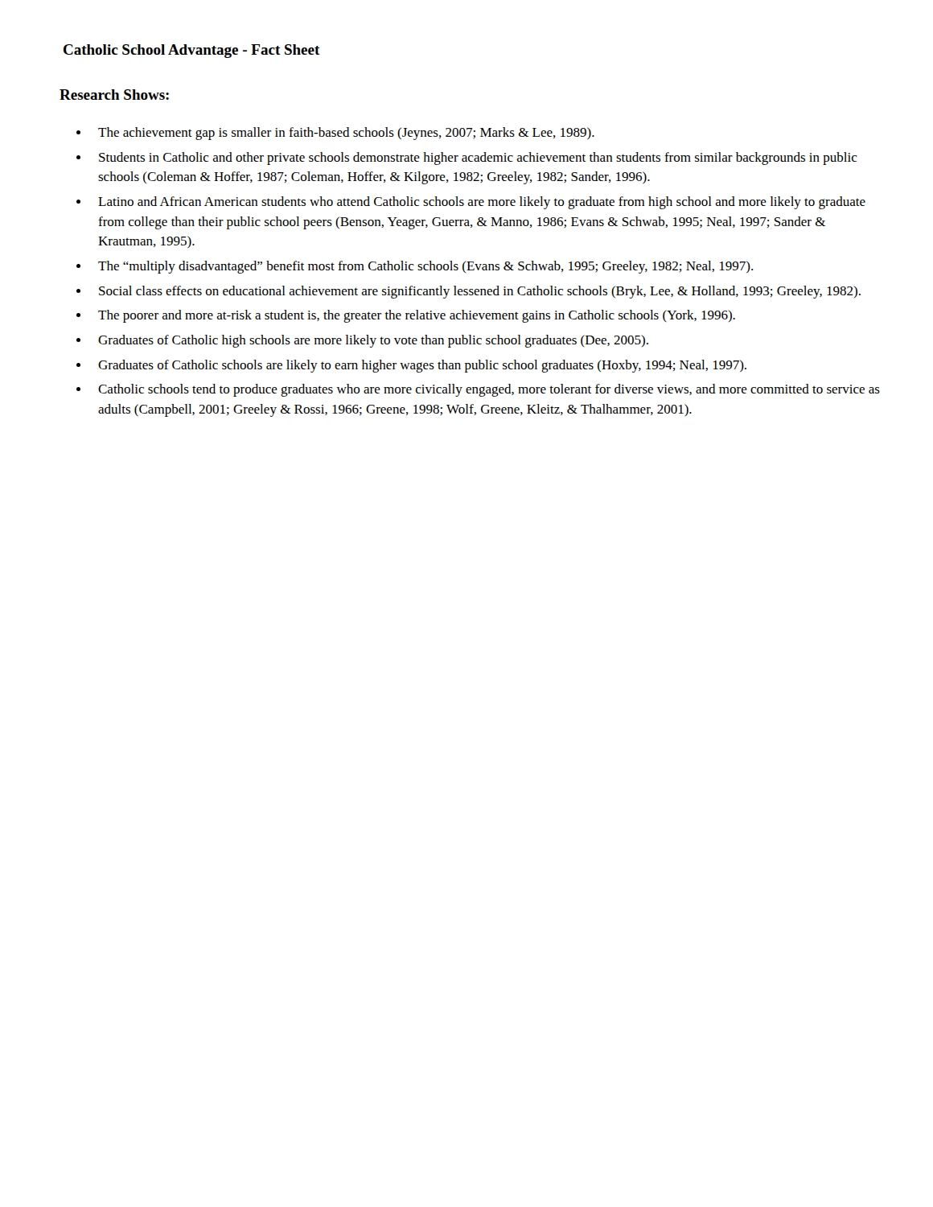Catholic School Advantage - Fact Sheet
Research Shows:
The achievement gap is smaller in faith-based schools (Jeynes, 2007; Marks & Lee, 1989).
Students in Catholic and other private schools demonstrate higher academic achievement than students from similar backgrounds in public schools (Coleman & Hoffer, 1987; Coleman, Hoffer, & Kilgore, 1982; Greeley, 1982; Sander, 1996).
Latino and African American students who attend Catholic schools are more likely to graduate from high school and more likely to graduate from college than their public school peers (Benson, Yeager, Guerra, & Manno, 1986; Evans & Schwab, 1995; Neal, 1997; Sander & Krautman, 1995).
The “multiply disadvantaged” benefit most from Catholic schools (Evans & Schwab, 1995; Greeley, 1982; Neal, 1997).
Social class effects on educational achievement are significantly lessened in Catholic schools (Bryk, Lee, & Holland, 1993; Greeley, 1982).
The poorer and more at-risk a student is, the greater the relative achievement gains in Catholic schools (York, 1996).
Graduates of Catholic high schools are more likely to vote than public school graduates (Dee, 2005).
Graduates of Catholic schools are likely to earn higher wages than public school graduates (Hoxby, 1994; Neal, 1997).
Catholic schools tend to produce graduates who are more civically engaged, more tolerant for diverse views, and more committed to service as adults (Campbell, 2001; Greeley & Rossi, 1966; Greene, 1998; Wolf, Greene, Kleitz, & Thalhammer, 2001).